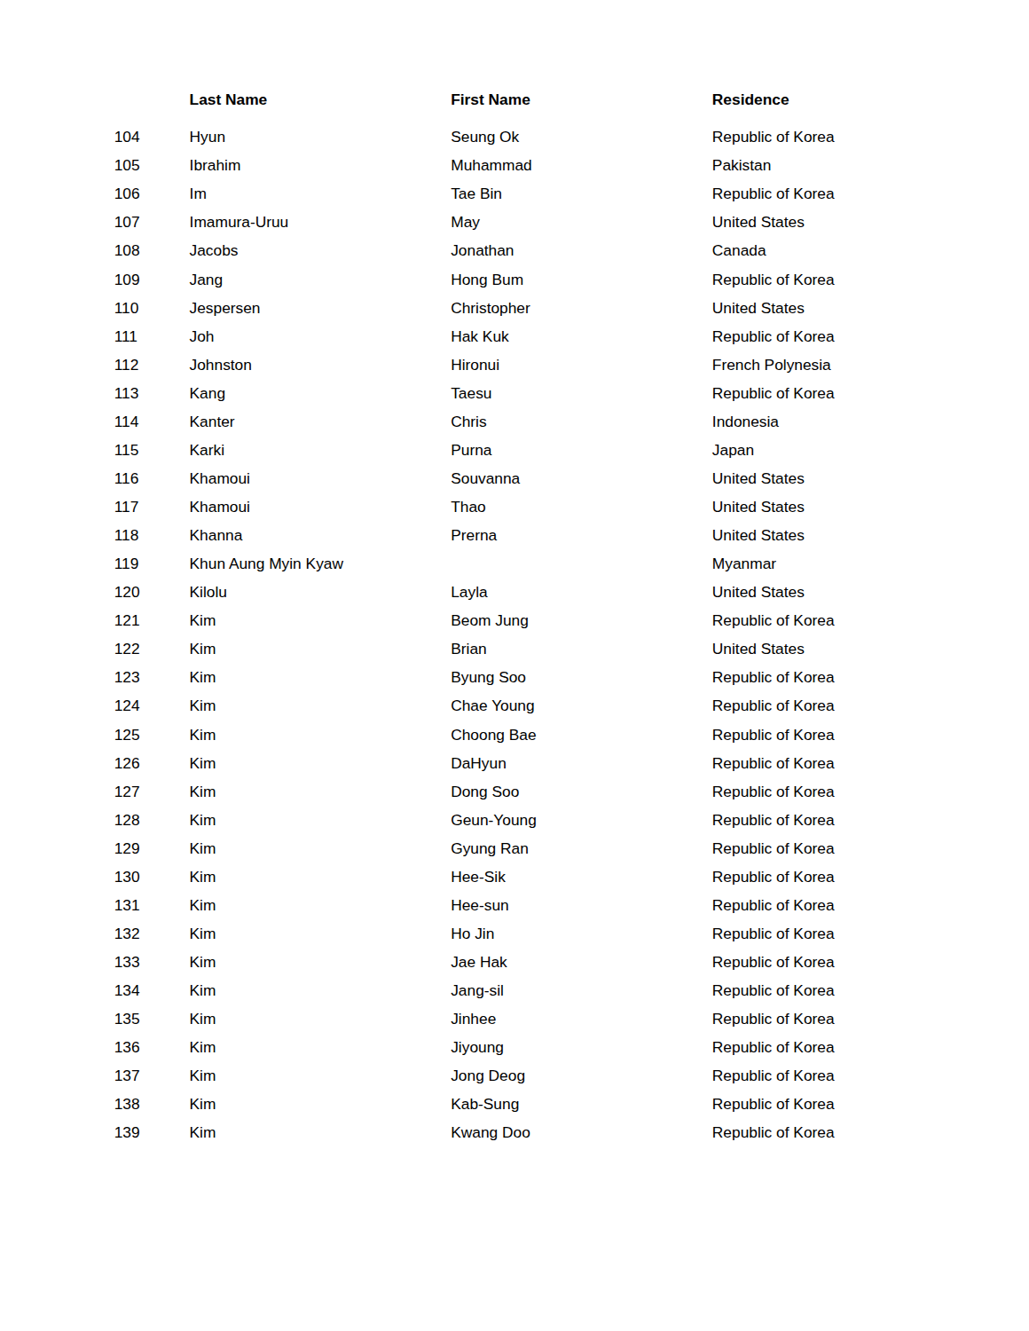| | Last Name | First Name | Residence |
| --- | --- | --- | --- |
| 104 | Hyun | Seung Ok | Republic of Korea |
| 105 | Ibrahim | Muhammad | Pakistan |
| 106 | Im | Tae Bin | Republic of Korea |
| 107 | Imamura-Uruu | May | United States |
| 108 | Jacobs | Jonathan | Canada |
| 109 | Jang | Hong Bum | Republic of Korea |
| 110 | Jespersen | Christopher | United States |
| 111 | Joh | Hak Kuk | Republic of Korea |
| 112 | Johnston | Hironui | French Polynesia |
| 113 | Kang | Taesu | Republic of Korea |
| 114 | Kanter | Chris | Indonesia |
| 115 | Karki | Purna | Japan |
| 116 | Khamoui | Souvanna | United States |
| 117 | Khamoui | Thao | United States |
| 118 | Khanna | Prerna | United States |
| 119 | Khun Aung Myin Kyaw | | Myanmar |
| 120 | Kilolu | Layla | United States |
| 121 | Kim | Beom Jung | Republic of Korea |
| 122 | Kim | Brian | United States |
| 123 | Kim | Byung Soo | Republic of Korea |
| 124 | Kim | Chae Young | Republic of Korea |
| 125 | Kim | Choong Bae | Republic of Korea |
| 126 | Kim | DaHyun | Republic of Korea |
| 127 | Kim | Dong Soo | Republic of Korea |
| 128 | Kim | Geun-Young | Republic of Korea |
| 129 | Kim | Gyung Ran | Republic of Korea |
| 130 | Kim | Hee-Sik | Republic of Korea |
| 131 | Kim | Hee-sun | Republic of Korea |
| 132 | Kim | Ho Jin | Republic of Korea |
| 133 | Kim | Jae Hak | Republic of Korea |
| 134 | Kim | Jang-sil | Republic of Korea |
| 135 | Kim | Jinhee | Republic of Korea |
| 136 | Kim | Jiyoung | Republic of Korea |
| 137 | Kim | Jong Deog | Republic of Korea |
| 138 | Kim | Kab-Sung | Republic of Korea |
| 139 | Kim | Kwang Doo | Republic of Korea |